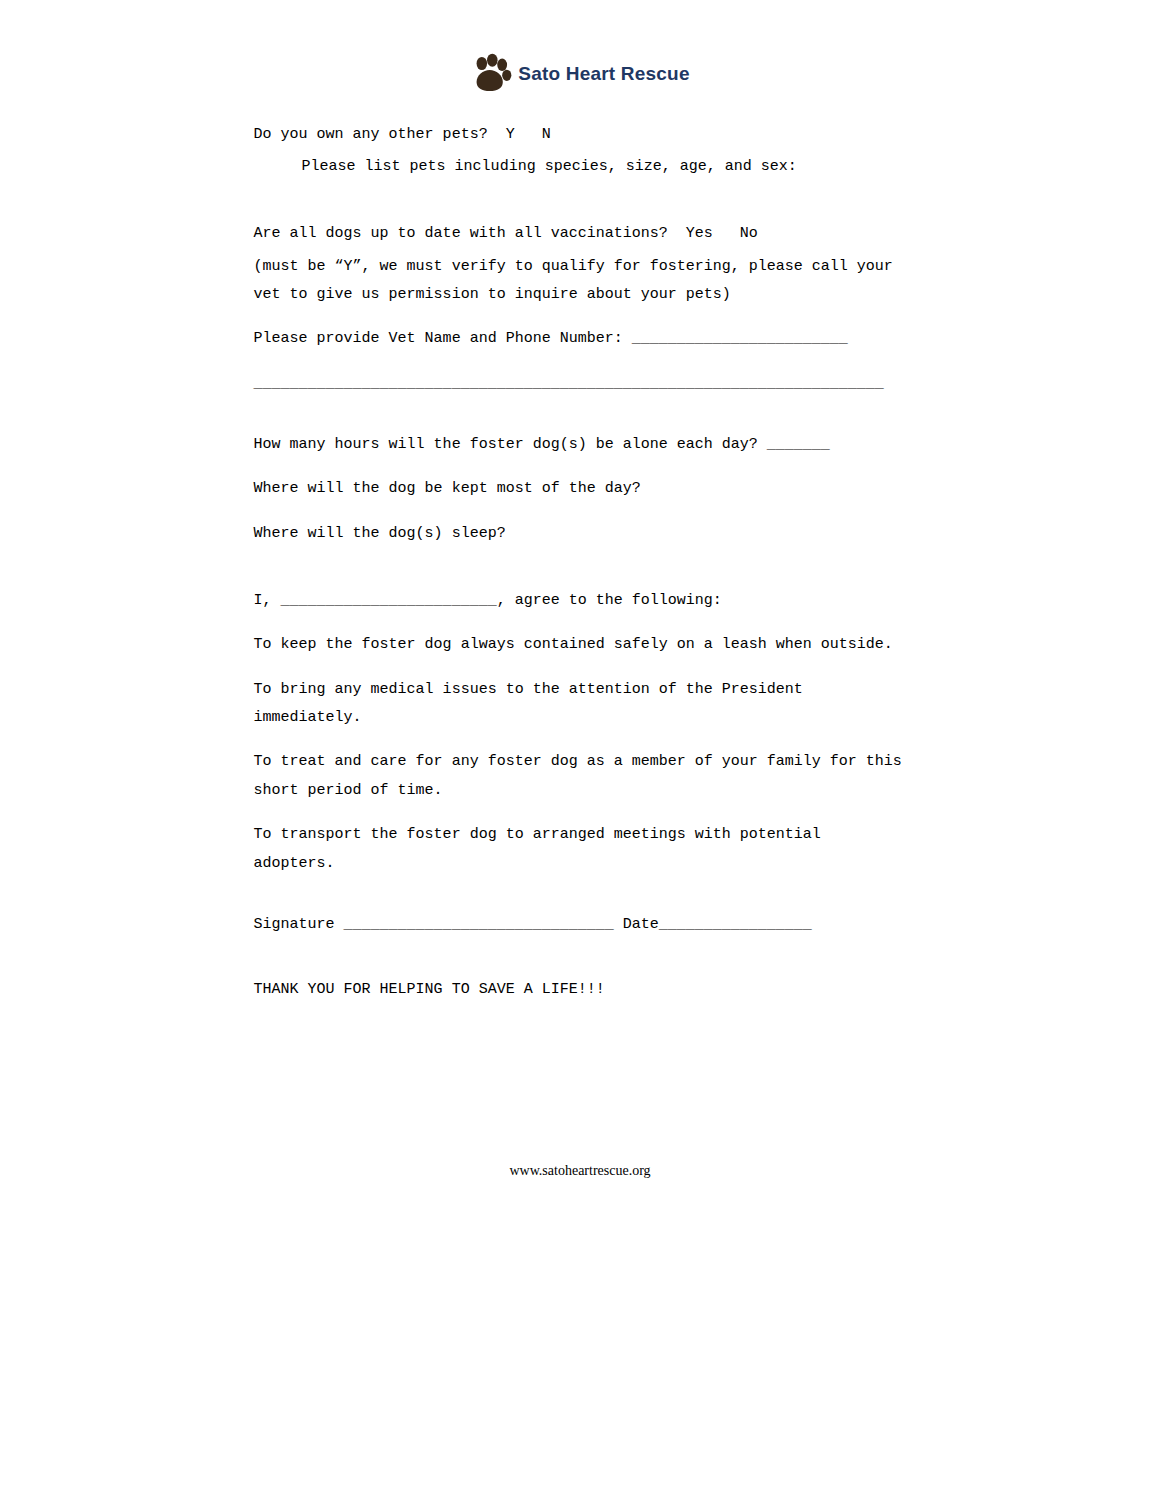Sato Heart Rescue
Do you own any other pets? Y N
Please list pets including species, size, age, and sex:
Are all dogs up to date with all vaccinations? Yes No
(must be “Y”, we must verify to qualify for fostering, please call your vet to give us permission to inquire about your pets)
Please provide Vet Name and Phone Number: ________________________
______________________________________________________________________
How many hours will the foster dog(s) be alone each day? _______
Where will the dog be kept most of the day?
Where will the dog(s) sleep?
I, ________________________, agree to the following:
To keep the foster dog always contained safely on a leash when outside.
To bring any medical issues to the attention of the President immediately.
To treat and care for any foster dog as a member of your family for this short period of time.
To transport the foster dog to arranged meetings with potential adopters.
Signature ______________________________ Date_________________
THANK YOU FOR HELPING TO SAVE A LIFE!!!
www.satoheartrescue.org